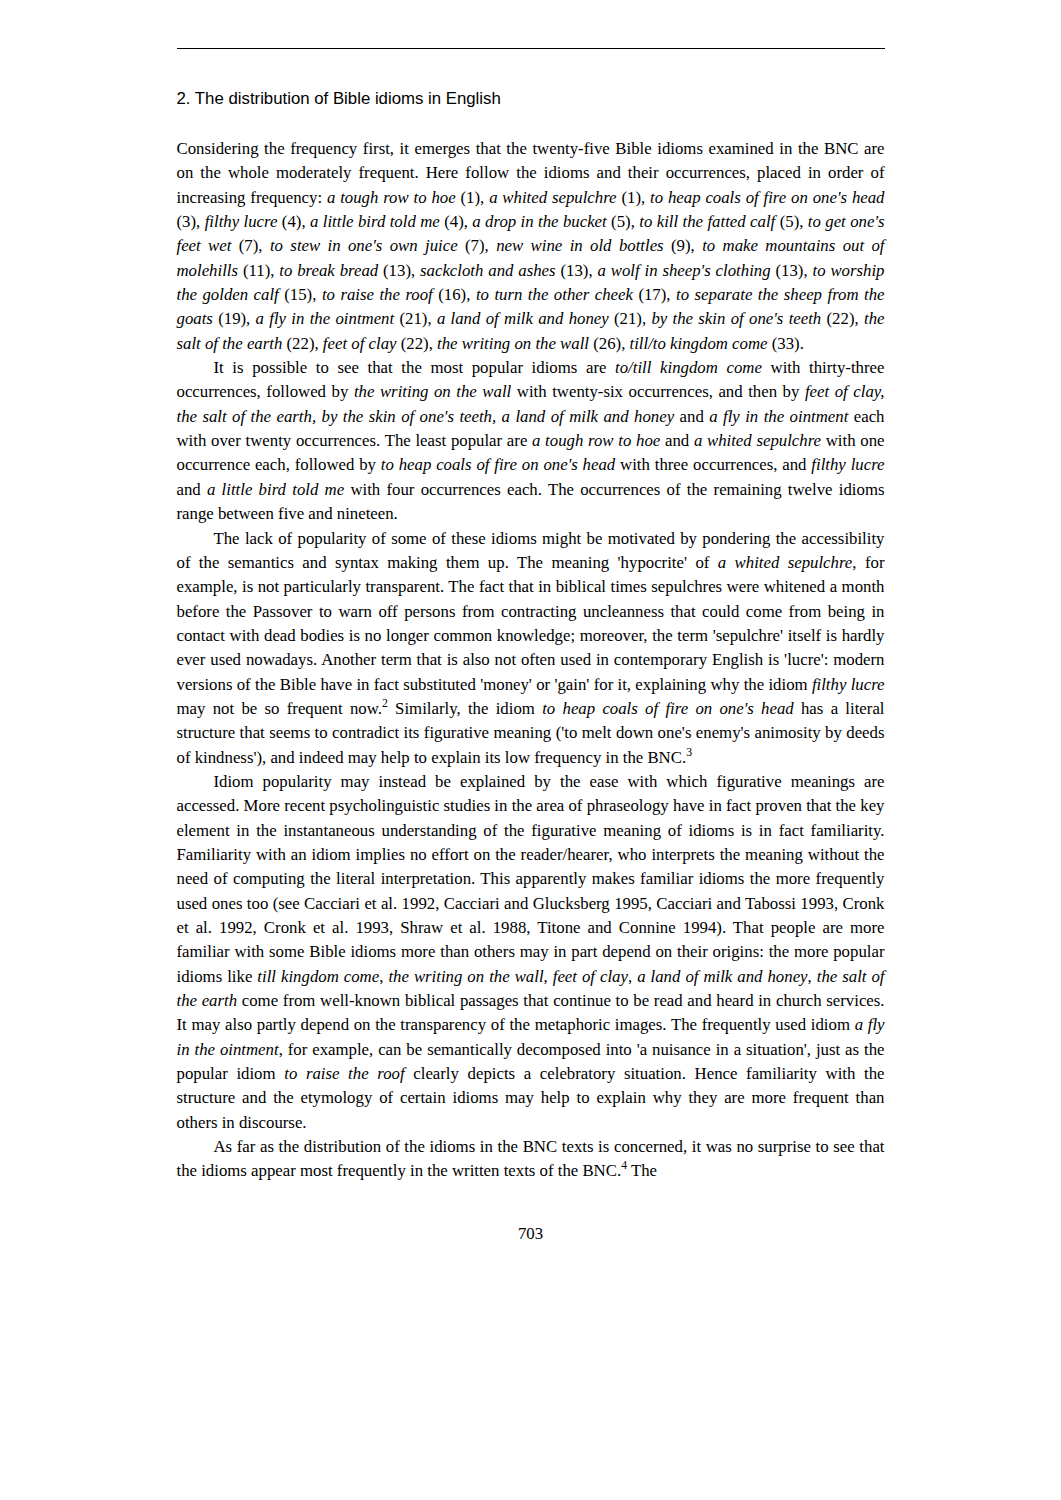2. The distribution of Bible idioms in English
Considering the frequency first, it emerges that the twenty-five Bible idioms examined in the BNC are on the whole moderately frequent. Here follow the idioms and their occurrences, placed in order of increasing frequency: a tough row to hoe (1), a whited sepulchre (1), to heap coals of fire on one's head (3), filthy lucre (4), a little bird told me (4), a drop in the bucket (5), to kill the fatted calf (5), to get one's feet wet (7), to stew in one's own juice (7), new wine in old bottles (9), to make mountains out of molehills (11), to break bread (13), sackcloth and ashes (13), a wolf in sheep's clothing (13), to worship the golden calf (15), to raise the roof (16), to turn the other cheek (17), to separate the sheep from the goats (19), a fly in the ointment (21), a land of milk and honey (21), by the skin of one's teeth (22), the salt of the earth (22), feet of clay (22), the writing on the wall (26), till/to kingdom come (33).
It is possible to see that the most popular idioms are to/till kingdom come with thirty-three occurrences, followed by the writing on the wall with twenty-six occurrences, and then by feet of clay, the salt of the earth, by the skin of one's teeth, a land of milk and honey and a fly in the ointment each with over twenty occurrences. The least popular are a tough row to hoe and a whited sepulchre with one occurrence each, followed by to heap coals of fire on one's head with three occurrences, and filthy lucre and a little bird told me with four occurrences each. The occurrences of the remaining twelve idioms range between five and nineteen.
The lack of popularity of some of these idioms might be motivated by pondering the accessibility of the semantics and syntax making them up. The meaning 'hypocrite' of a whited sepulchre, for example, is not particularly transparent. The fact that in biblical times sepulchres were whitened a month before the Passover to warn off persons from contracting uncleanness that could come from being in contact with dead bodies is no longer common knowledge; moreover, the term 'sepulchre' itself is hardly ever used nowadays. Another term that is also not often used in contemporary English is 'lucre': modern versions of the Bible have in fact substituted 'money' or 'gain' for it, explaining why the idiom filthy lucre may not be so frequent now.2 Similarly, the idiom to heap coals of fire on one's head has a literal structure that seems to contradict its figurative meaning ('to melt down one's enemy's animosity by deeds of kindness'), and indeed may help to explain its low frequency in the BNC.3
Idiom popularity may instead be explained by the ease with which figurative meanings are accessed. More recent psycholinguistic studies in the area of phraseology have in fact proven that the key element in the instantaneous understanding of the figurative meaning of idioms is in fact familiarity. Familiarity with an idiom implies no effort on the reader/hearer, who interprets the meaning without the need of computing the literal interpretation. This apparently makes familiar idioms the more frequently used ones too (see Cacciari et al. 1992, Cacciari and Glucksberg 1995, Cacciari and Tabossi 1993, Cronk et al. 1992, Cronk et al. 1993, Shraw et al. 1988, Titone and Connine 1994). That people are more familiar with some Bible idioms more than others may in part depend on their origins: the more popular idioms like till kingdom come, the writing on the wall, feet of clay, a land of milk and honey, the salt of the earth come from well-known biblical passages that continue to be read and heard in church services. It may also partly depend on the transparency of the metaphoric images. The frequently used idiom a fly in the ointment, for example, can be semantically decomposed into 'a nuisance in a situation', just as the popular idiom to raise the roof clearly depicts a celebratory situation. Hence familiarity with the structure and the etymology of certain idioms may help to explain why they are more frequent than others in discourse.
As far as the distribution of the idioms in the BNC texts is concerned, it was no surprise to see that the idioms appear most frequently in the written texts of the BNC.4 The
703